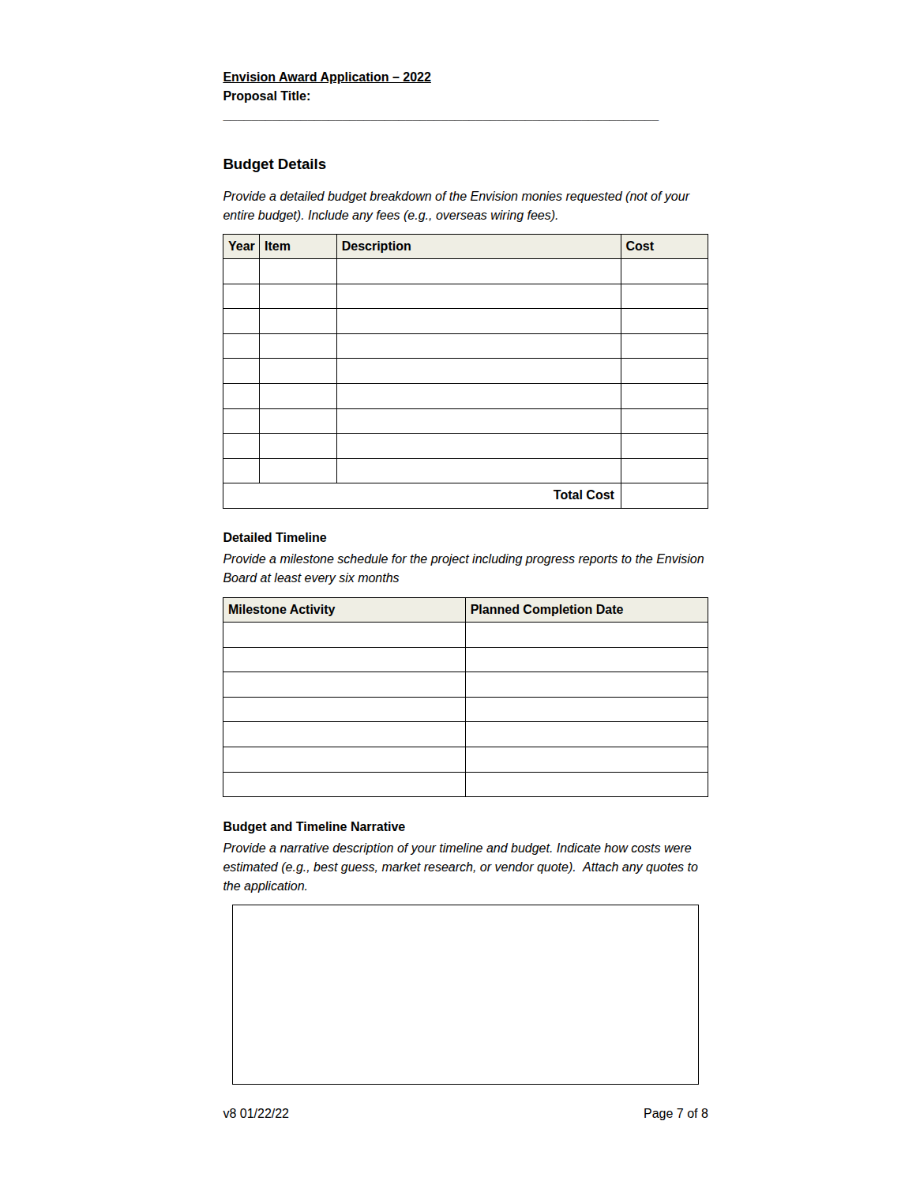Envision Award Application – 2022
Proposal Title: ______________________________________________________________
Budget Details
Provide a detailed budget breakdown of the Envision monies requested (not of your entire budget). Include any fees (e.g., overseas wiring fees).
| Year | Item | Description | Cost |
| --- | --- | --- | --- |
| Total Cost | |
Detailed Timeline
Provide a milestone schedule for the project including progress reports to the Envision Board at least every six months
| Milestone Activity | Planned Completion Date |
| --- | --- |
Budget and Timeline Narrative
Provide a narrative description of your timeline and budget. Indicate how costs were estimated (e.g., best guess, market research, or vendor quote). Attach any quotes to the application.
v8 01/22/22 Page 7 of 8